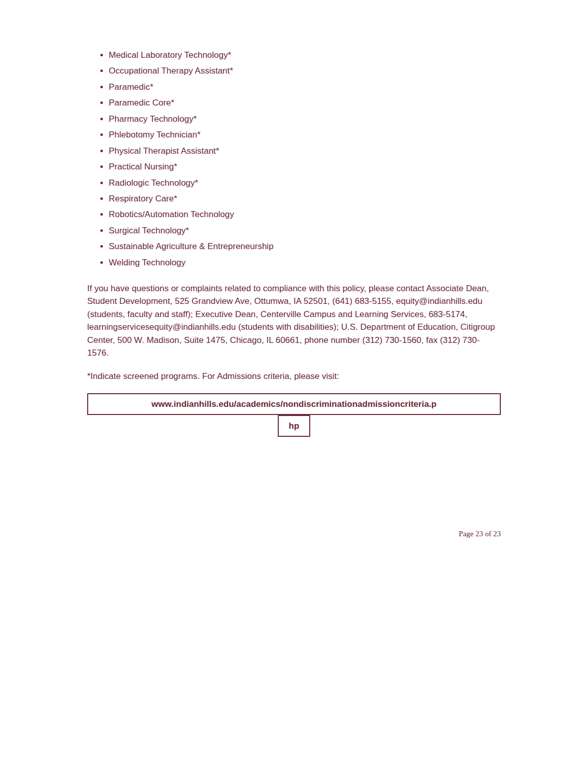Medical Laboratory Technology*
Occupational Therapy Assistant*
Paramedic*
Paramedic Core*
Pharmacy Technology*
Phlebotomy Technician*
Physical Therapist Assistant*
Practical Nursing*
Radiologic Technology*
Respiratory Care*
Robotics/Automation Technology
Surgical Technology*
Sustainable Agriculture & Entrepreneurship
Welding Technology
If you have questions or complaints related to compliance with this policy, please contact Associate Dean, Student Development, 525 Grandview Ave, Ottumwa, IA 52501, (641) 683-5155, equity@indianhills.edu (students, faculty and staff); Executive Dean, Centerville Campus and Learning Services, 683-5174, learningservicesequity@indianhills.edu (students with disabilities); U.S. Department of Education, Citigroup Center, 500 W. Madison, Suite 1475, Chicago, IL 60661, phone number (312) 730-1560, fax (312) 730- 1576.
*Indicate screened programs. For Admissions criteria, please visit:
www.indianhills.edu/academics/nondiscriminationadmissioncriteria.p
hp
Page 23 of 23